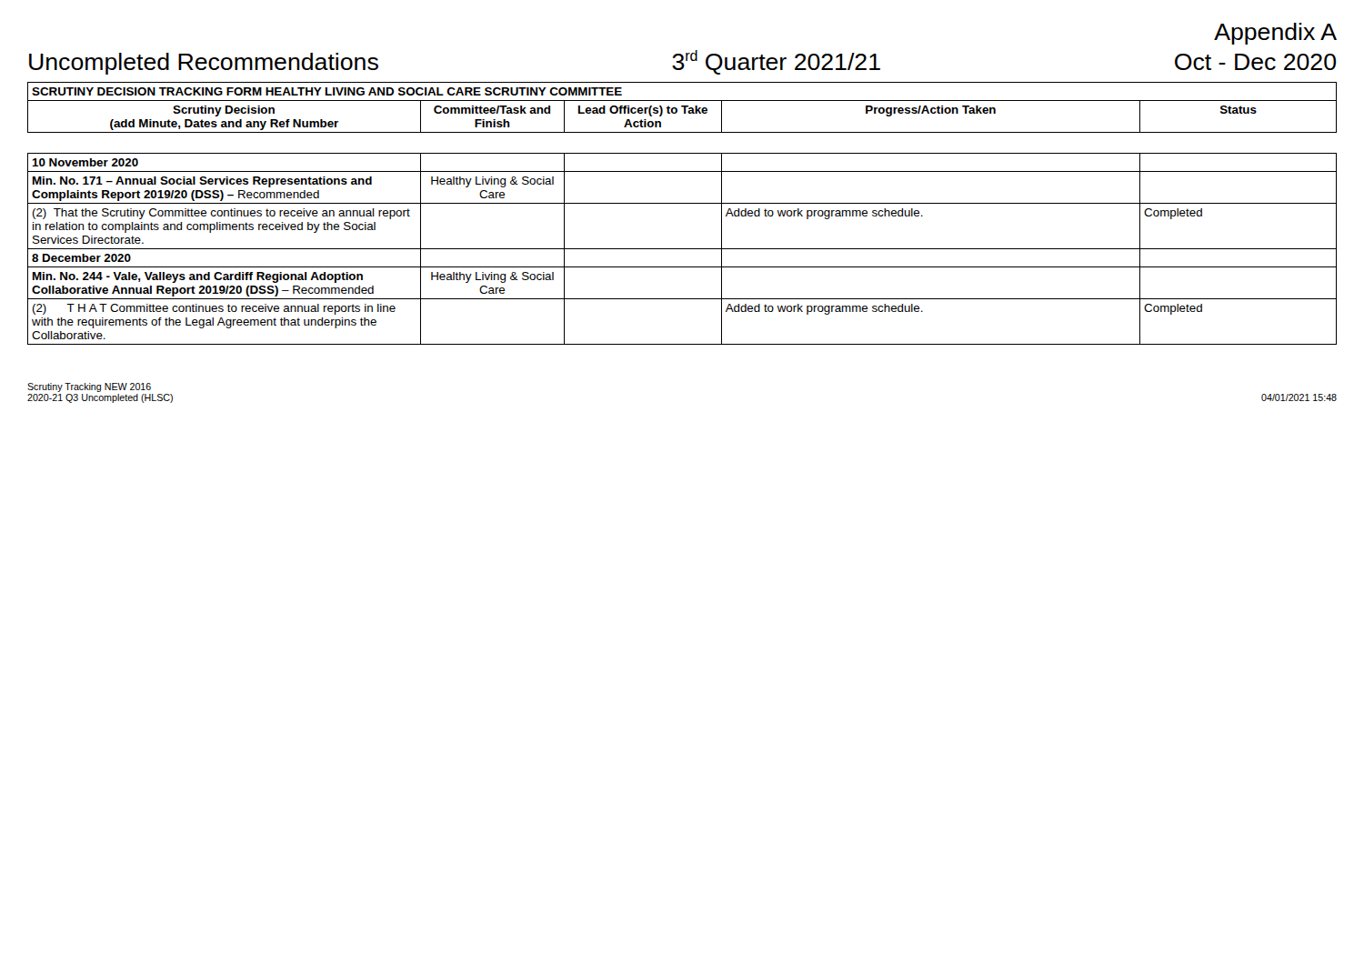Appendix A
Uncompleted Recommendations
3rd Quarter 2021/21
Oct - Dec 2020
| SCRUTINY DECISION TRACKING FORM HEALTHY LIVING AND SOCIAL CARE SCRUTINY COMMITTEE |
| Scrutiny Decision (add Minute, Dates and any Ref Number | Committee/Task and Finish | Lead Officer(s) to Take Action | Progress/Action Taken | Status |
| 10 November 2020 | | | | |
| Min. No. 171 – Annual Social Services Representations and Complaints Report 2019/20 (DSS) – Recommended | Healthy Living & Social Care | | | |
| (2) That the Scrutiny Committee continues to receive an annual report in relation to complaints and compliments received by the Social Services Directorate. | | | Added to work programme schedule. | Completed |
| 8 December 2020 | | | | |
| Min. No. 244 - Vale, Valleys and Cardiff Regional Adoption Collaborative Annual Report 2019/20 (DSS) – Recommended | Healthy Living & Social Care | | | |
| (2) T H A T Committee continues to receive annual reports in line with the requirements of the Legal Agreement that underpins the Collaborative. | | | Added to work programme schedule. | Completed |
Scrutiny Tracking NEW 2016
2020-21 Q3 Uncompleted (HLSC)
04/01/2021 15:48